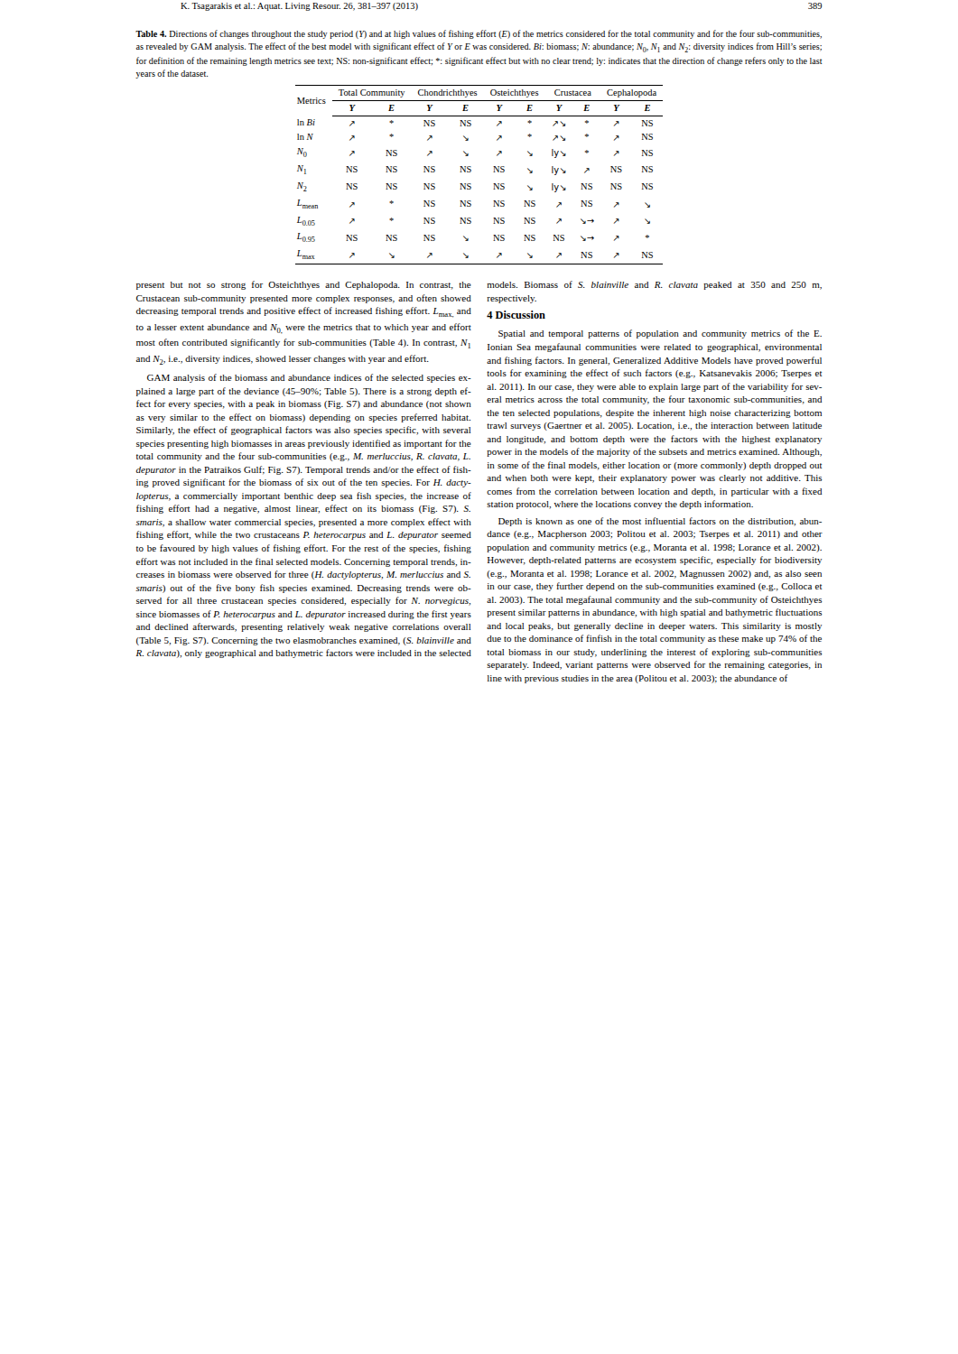K. Tsagarakis et al.: Aquat. Living Resour. 26, 381–397 (2013) 389
Table 4. Directions of changes throughout the study period (Y) and at high values of fishing effort (E) of the metrics considered for the total community and for the four sub-communities, as revealed by GAM analysis. The effect of the best model with significant effect of Y or E was considered. Bi: biomass; N: abundance; N 0, N 1 and N 2: diversity indices from Hill’s series; for definition of the remaining length metrics see text; NS: non-significant effect; *: significant effect but with no clear trend; ly: indicates that the direction of change refers only to the last years of the dataset.
| Metrics | Total Community | Chondrichthyes | Osteichthyes | Crustacea | Cephalopoda |
| --- | --- | --- | --- | --- | --- |
| Y | E | Y | E | Y | E | Y | E | Y | E |
| ln Bi | ↗ | * | NS | NS | ↗ | * | ↗↘ | * | ↗ | NS |
| ln N | ↗ | * | ↗ | ↘ | ↗ | * | ↗↘ | * | ↗ | NS |
| N 0 | ↗ | NS | ↗ | ↘ | ↗ | ↘ | ly↘ | * | ↗ | NS |
| N 1 | NS | NS | NS | NS | NS | ↘ | ly↘ | ↗ | NS | NS |
| N 2 | NS | NS | NS | NS | NS | ↘ | ly↘ | NS | NS | NS |
| L mean | ↗ | * | NS | NS | NS | NS | ↗ | NS | ↗ | ↘ |
| L 0.05 | ↗ | * | NS | NS | NS | NS | ↗ | ↘→ | ↗ | ↘ |
| L 0.95 | NS | NS | NS | ↘ | NS | NS | NS | ↘→ | ↗ | * |
| L max | ↗ | ↘ | ↗ | ↘ | ↗ | ↘ | ↗ | NS | ↗ | NS |
present but not so strong for Osteichthyes and Cephalopoda. In contrast, the Crustacean sub-community presented more complex responses, and often showed decreasing temporal trends and positive effect of increased fishing effort. Lmax, and to a lesser extent abundance and N 0, were the metrics that to which year and effort most often contributed significantly for sub-communities (Table 4). In contrast, N 1 and N 2, i.e., diversity indices, showed lesser changes with year and effort.
GAM analysis of the biomass and abundance indices of the selected species explained a large part of the deviance (45–90%; Table 5). There is a strong depth effect for every species, with a peak in biomass (Fig. S7) and abundance (not shown as very similar to the effect on biomass) depending on species preferred habitat. Similarly, the effect of geographical factors was also species specific, with several species presenting high biomasses in areas previously identified as important for the total community and the four sub-communities (e.g., M. merluccius, R. clavata, L. depurator in the Patraikos Gulf; Fig. S7). Temporal trends and/or the effect of fishing proved significant for the biomass of six out of the ten species. For H. dactylopterus, a commercially important benthic deep sea fish species, the increase of fishing effort had a negative, almost linear, effect on its biomass (Fig. S7). S. smaris, a shallow water commercial species, presented a more complex effect with fishing effort, while the two crustaceans P. heterocarpus and L. depurator seemed to be favoured by high values of fishing effort. For the rest of the species, fishing effort was not included in the final selected models. Concerning temporal trends, increases in biomass were observed for three (H. dactylopterus, M. merluccius and S. smaris) out of the five bony fish species examined. Decreasing trends were observed for all three crustacean species considered, especially for N. norvegicus, since biomasses of P. heterocarpus and L. depurator increased during the first years and declined afterwards, presenting relatively weak negative correlations overall (Table 5, Fig. S7). Concerning the two elasmobranches examined, (S. blainville and R. clavata), only geographical and bathymetric factors were included in the selected models. Biomass of S. blainville and R. clavata peaked at 350 and 250 m, respectively.
4 Discussion
Spatial and temporal patterns of population and community metrics of the E. Ionian Sea megafaunal communities were related to geographical, environmental and fishing factors. In general, Generalized Additive Models have proved powerful tools for examining the effect of such factors (e.g., Katsanevakis 2006; Tserpes et al. 2011). In our case, they were able to explain large part of the variability for several metrics across the total community, the four taxonomic sub-communities, and the ten selected populations, despite the inherent high noise characterizing bottom trawl surveys (Gaertner et al. 2005). Location, i.e., the interaction between latitude and longitude, and bottom depth were the factors with the highest explanatory power in the models of the majority of the subsets and metrics examined. Although, in some of the final models, either location or (more commonly) depth dropped out and when both were kept, their explanatory power was clearly not additive. This comes from the correlation between location and depth, in particular with a fixed station protocol, where the locations convey the depth information.
Depth is known as one of the most influential factors on the distribution, abundance (e.g., Macpherson 2003; Politou et al. 2003; Tserpes et al. 2011) and other population and community metrics (e.g., Moranta et al. 1998; Lorance et al. 2002). However, depth-related patterns are ecosystem specific, especially for biodiversity (e.g., Moranta et al. 1998; Lorance et al. 2002, Magnussen 2002) and, as also seen in our case, they further depend on the sub-communities examined (e.g., Colloca et al. 2003). The total megafaunal community and the sub-community of Osteichthyes present similar patterns in abundance, with high spatial and bathymetric fluctuations and local peaks, but generally decline in deeper waters. This similarity is mostly due to the dominance of finfish in the total community as these make up 74% of the total biomass in our study, underlining the interest of exploring sub-communities separately. Indeed, variant patterns were observed for the remaining categories, in line with previous studies in the area (Politou et al. 2003); the abundance of